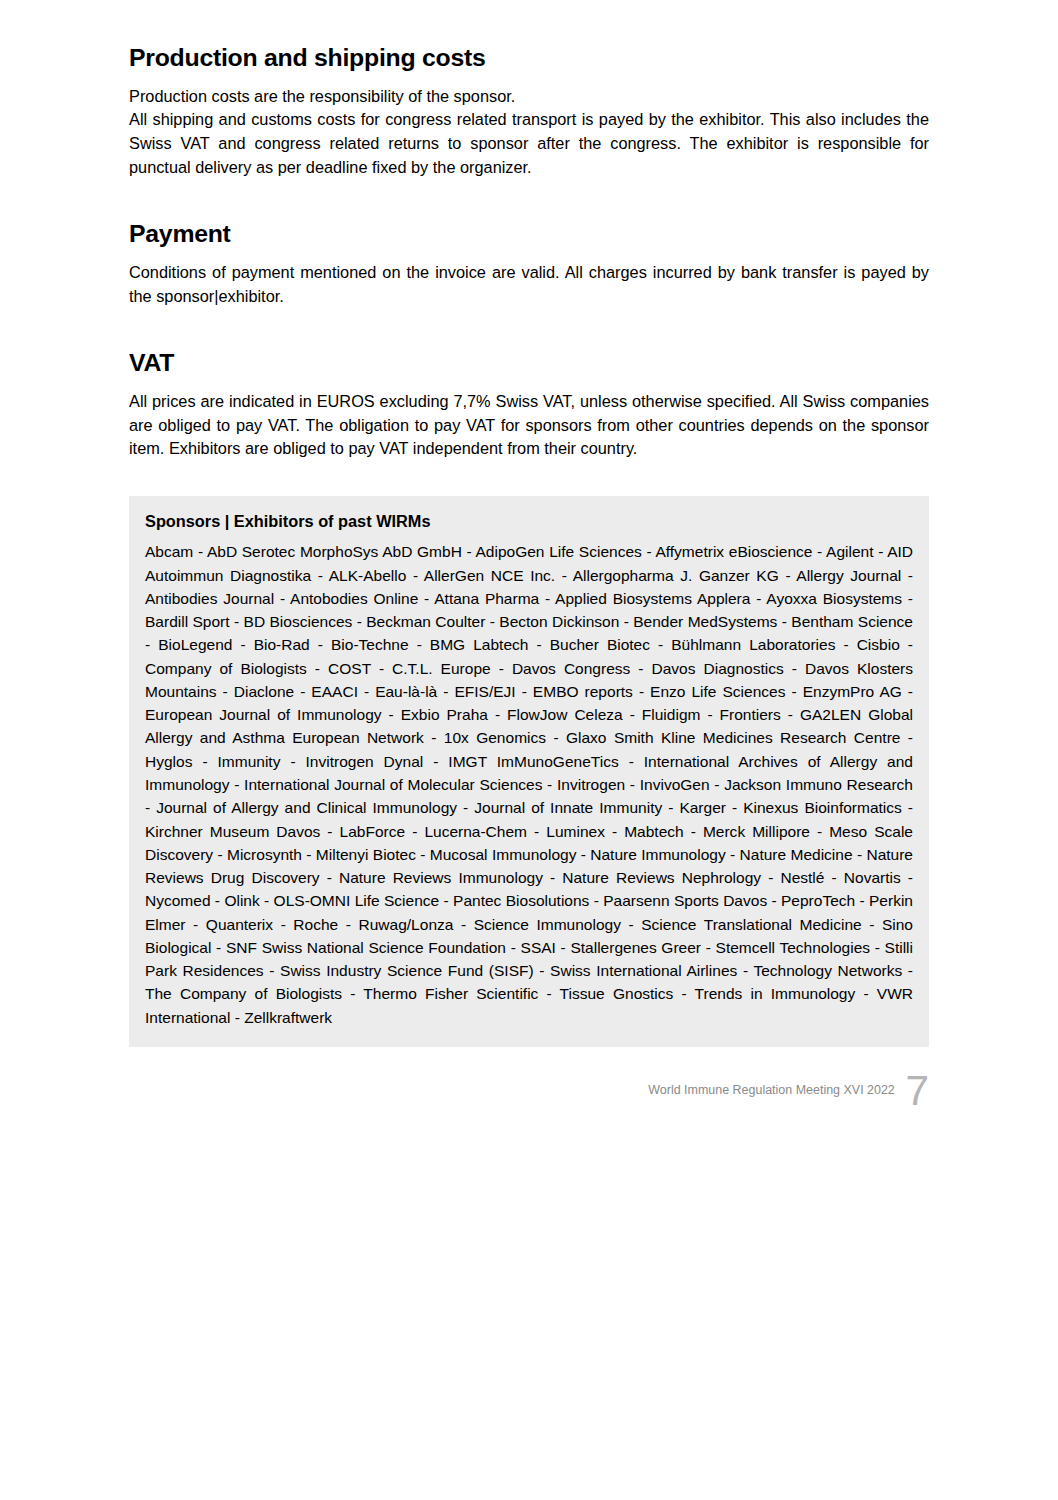Production and shipping costs
Production costs are the responsibility of the sponsor.
All shipping and customs costs for congress related transport is payed by the exhibitor. This also includes the Swiss VAT and congress related returns to sponsor after the congress. The exhibitor is responsible for punctual delivery as per deadline fixed by the organizer.
Payment
Conditions of payment mentioned on the invoice are valid. All charges incurred by bank transfer is payed by the sponsor|exhibitor.
VAT
All prices are indicated in EUROS excluding 7,7% Swiss VAT, unless otherwise specified. All Swiss companies are obliged to pay VAT. The obligation to pay VAT for sponsors from other countries depends on the sponsor item. Exhibitors are obliged to pay VAT independent from their country.
Sponsors | Exhibitors of past WIRMs
Abcam - AbD Serotec MorphoSys AbD GmbH - AdipoGen Life Sciences - Affymetrix eBioscience - Agilent - AID Autoimmun Diagnostika - ALK-Abello - AllerGen NCE Inc. - Allergopharma J. Ganzer KG - Allergy Journal - Antibodies Journal - Antobodies Online - Attana Pharma - Applied Biosystems Applera - Ayoxxa Biosystems - Bardill Sport - BD Biosciences - Beckman Coulter - Becton Dickinson - Bender MedSystems - Bentham Science - BioLegend - Bio-Rad - Bio-Techne - BMG Labtech - Bucher Biotec - Bühlmann Laboratories - Cisbio - Company of Biologists - COST - C.T.L. Europe - Davos Congress - Davos Diagnostics - Davos Klosters Mountains - Diaclone - EAACI - Eau-là-là - EFIS/EJI - EMBO reports - Enzo Life Sciences - EnzymPro AG - European Journal of Immunology - Exbio Praha - FlowJow Celeza - Fluidigm - Frontiers - GA2LEN Global Allergy and Asthma European Network - 10x Genomics - Glaxo Smith Kline Medicines Research Centre - Hyglos - Immunity - Invitrogen Dynal - IMGT ImMunoGeneTics - International Archives of Allergy and Immunology - International Journal of Molecular Sciences - Invitrogen - InvivoGen - Jackson Immuno Research - Journal of Allergy and Clinical Immunology - Journal of Innate Immunity - Karger - Kinexus Bioinformatics - Kirchner Museum Davos - LabForce - Lucerna-Chem - Luminex - Mabtech - Merck Millipore - Meso Scale Discovery - Microsynth - Miltenyi Biotec - Mucosal Immunology - Nature Immunology - Nature Medicine - Nature Reviews Drug Discovery - Nature Reviews Immunology - Nature Reviews Nephrology - Nestlé - Novartis - Nycomed - Olink - OLS-OMNI Life Science - Pantec Biosolutions - Paarsenn Sports Davos - PeproTech - Perkin Elmer - Quanterix - Roche - Ruwag/Lonza - Science Immunology - Science Translational Medicine - Sino Biological - SNF Swiss National Science Foundation - SSAI - Stallergenes Greer - Stemcell Technologies - Stilli Park Residences - Swiss Industry Science Fund (SISF) - Swiss International Airlines - Technology Networks - The Company of Biologists - Thermo Fisher Scientific - Tissue Gnostics - Trends in Immunology - VWR International - Zellkraftwerk
World Immune Regulation Meeting XVI 20227